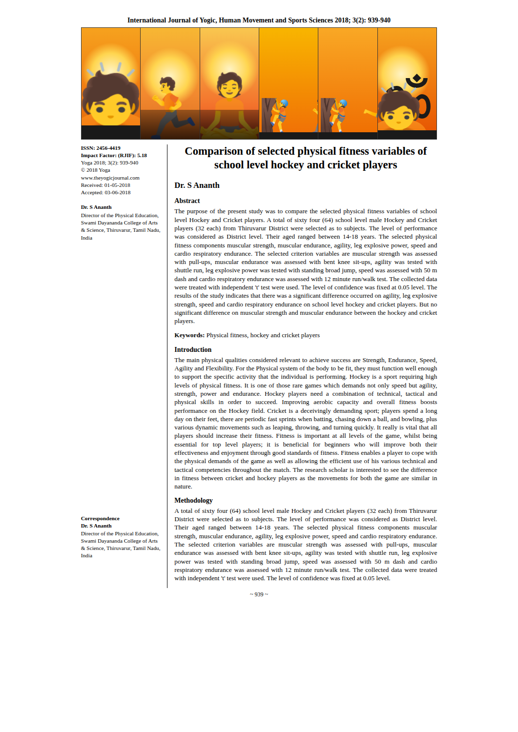International Journal of Yogic, Human Movement and Sports Sciences 2018; 3(2): 939-940
🙇
🏃
🧘
🧗 🏃 🤸
🧗 🤸 🏃
ॐ
🙇
ISSN: 2456-4419
Impact Factor: (RJIF): 5.18
Yoga 2018; 3(2): 939-940
© 2018 Yoga
www.theyogicjournal.com
Received: 01-05-2018
Accepted: 03-06-2018
Dr. S Ananth
Director of the Physical Education, Swami Dayananda College of Arts & Science, Thiruvarur, Tamil Nadu, India
Correspondence
Dr. S Ananth
Director of the Physical Education, Swami Dayananda College of Arts & Science, Thiruvarur, Tamil Nadu, India
Comparison of selected physical fitness variables of school level hockey and cricket players
Dr. S Ananth
Abstract
The purpose of the present study was to compare the selected physical fitness variables of school level Hockey and Cricket players. A total of sixty four (64) school level male Hockey and Cricket players (32 each) from Thiruvarur District were selected as to subjects. The level of performance was considered as District level. Their aged ranged between 14-18 years. The selected physical fitness components muscular strength, muscular endurance, agility, leg explosive power, speed and cardio respiratory endurance. The selected criterion variables are muscular strength was assessed with pull-ups, muscular endurance was assessed with bent knee sit-ups, agility was tested with shuttle run, leg explosive power was tested with standing broad jump, speed was assessed with 50 m dash and cardio respiratory endurance was assessed with 12 minute run/walk test. The collected data were treated with independent 't' test were used. The level of confidence was fixed at 0.05 level. The results of the study indicates that there was a significant difference occurred on agility, leg explosive strength, speed and cardio respiratory endurance on school level hockey and cricket players. But no significant difference on muscular strength and muscular endurance between the hockey and cricket players.
Keywords: Physical fitness, hockey and cricket players
Introduction
The main physical qualities considered relevant to achieve success are Strength, Endurance, Speed, Agility and Flexibility. For the Physical system of the body to be fit, they must function well enough to support the specific activity that the individual is performing. Hockey is a sport requiring high levels of physical fitness. It is one of those rare games which demands not only speed but agility, strength, power and endurance. Hockey players need a combination of technical, tactical and physical skills in order to succeed. Improving aerobic capacity and overall fitness boosts performance on the Hockey field. Cricket is a deceivingly demanding sport; players spend a long day on their feet, there are periodic fast sprints when batting, chasing down a ball, and bowling, plus various dynamic movements such as leaping, throwing, and turning quickly. It really is vital that all players should increase their fitness. Fitness is important at all levels of the game, whilst being essential for top level players; it is beneficial for beginners who will improve both their effectiveness and enjoyment through good standards of fitness. Fitness enables a player to cope with the physical demands of the game as well as allowing the efficient use of his various technical and tactical competencies throughout the match. The research scholar is interested to see the difference in fitness between cricket and hockey players as the movements for both the game are similar in nature.
Methodology
A total of sixty four (64) school level male Hockey and Cricket players (32 each) from Thiruvarur District were selected as to subjects. The level of performance was considered as District level. Their aged ranged between 14-18 years. The selected physical fitness components muscular strength, muscular endurance, agility, leg explosive power, speed and cardio respiratory endurance. The selected criterion variables are muscular strength was assessed with pull-ups, muscular endurance was assessed with bent knee sit-ups, agility was tested with shuttle run, leg explosive power was tested with standing broad jump, speed was assessed with 50 m dash and cardio respiratory endurance was assessed with 12 minute run/walk test. The collected data were treated with independent 't' test were used. The level of confidence was fixed at 0.05 level.
~ 939 ~